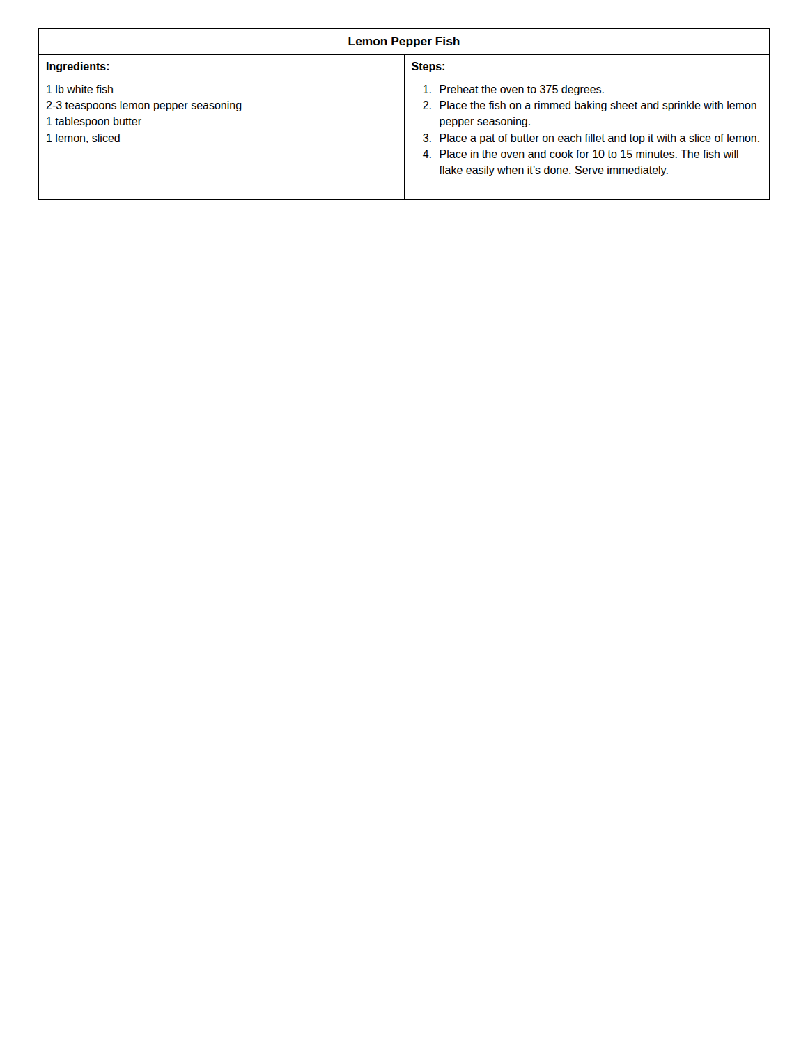| Lemon Pepper Fish |
| --- |
| Ingredients: 1 lb white fish 2-3 teaspoons lemon pepper seasoning 1 tablespoon butter 1 lemon, sliced | Steps: Preheat the oven to 375 degrees. Place the fish on a rimmed baking sheet and sprinkle with lemon pepper seasoning. Place a pat of butter on each fillet and top it with a slice of lemon. Place in the oven and cook for 10 to 15 minutes. The fish will flake easily when it’s done. Serve immediately. |